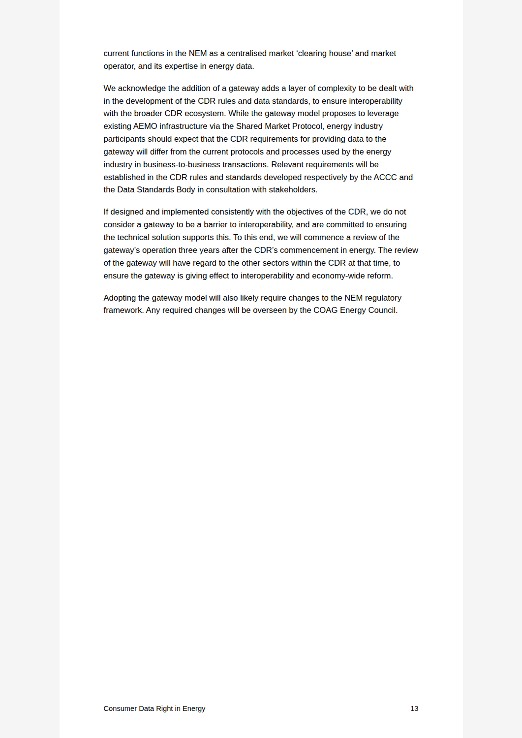current functions in the NEM as a centralised market ‘clearing house’ and market operator, and its expertise in energy data.
We acknowledge the addition of a gateway adds a layer of complexity to be dealt with in the development of the CDR rules and data standards, to ensure interoperability with the broader CDR ecosystem. While the gateway model proposes to leverage existing AEMO infrastructure via the Shared Market Protocol, energy industry participants should expect that the CDR requirements for providing data to the gateway will differ from the current protocols and processes used by the energy industry in business-to-business transactions. Relevant requirements will be established in the CDR rules and standards developed respectively by the ACCC and the Data Standards Body in consultation with stakeholders.
If designed and implemented consistently with the objectives of the CDR, we do not consider a gateway to be a barrier to interoperability, and are committed to ensuring the technical solution supports this. To this end, we will commence a review of the gateway’s operation three years after the CDR’s commencement in energy. The review of the gateway will have regard to the other sectors within the CDR at that time, to ensure the gateway is giving effect to interoperability and economy-wide reform.
Adopting the gateway model will also likely require changes to the NEM regulatory framework. Any required changes will be overseen by the COAG Energy Council.
Consumer Data Right in Energy 13